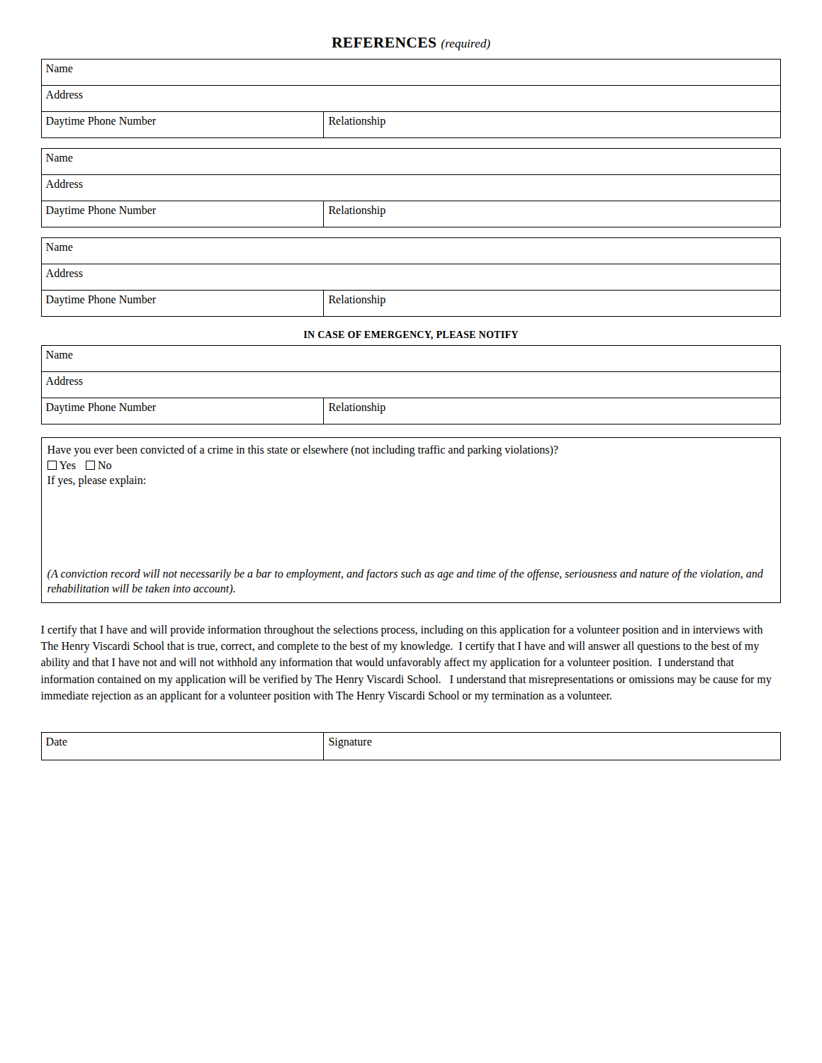REFERENCES (required)
Name
Address
Daytime Phone Number
Relationship
Name
Address
Daytime Phone Number
Relationship
Name
Address
Daytime Phone Number
Relationship
IN CASE OF EMERGENCY, PLEASE NOTIFY
Name
Address
Daytime Phone Number
Relationship
Have you ever been convicted of a crime in this state or elsewhere (not including traffic and parking violations)?
Yes No
If yes, please explain:
(A conviction record will not necessarily be a bar to employment, and factors such as age and time of the offense, seriousness and nature of the violation, and rehabilitation will be taken into account).
I certify that I have and will provide information throughout the selections process, including on this application for a volunteer position and in interviews with The Henry Viscardi School that is true, correct, and complete to the best of my knowledge. I certify that I have and will answer all questions to the best of my ability and that I have not and will not withhold any information that would unfavorably affect my application for a volunteer position. I understand that information contained on my application will be verified by The Henry Viscardi School. I understand that misrepresentations or omissions may be cause for my immediate rejection as an applicant for a volunteer position with The Henry Viscardi School or my termination as a volunteer.
Date
Signature